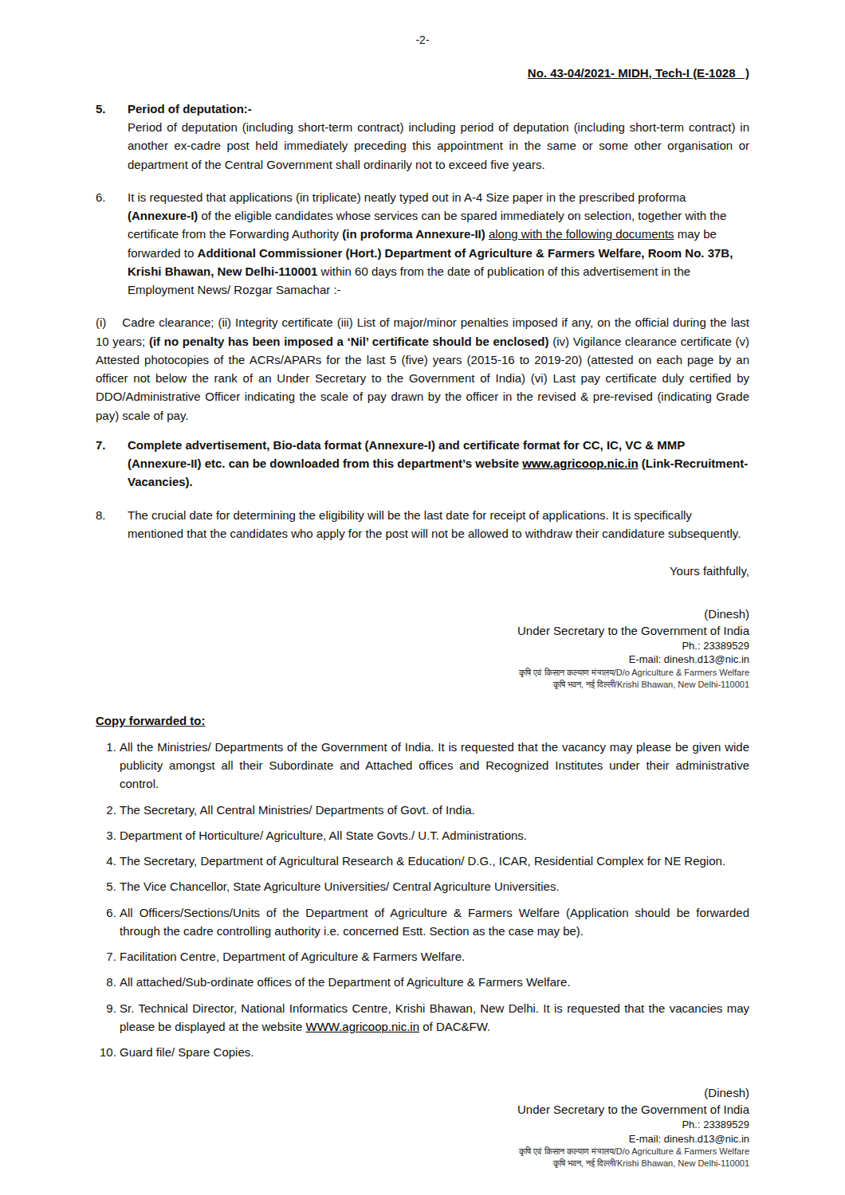-2-
No. 43-04/2021- MIDH, Tech-I (E-1028 )
5. Period of deputation:-
Period of deputation (including short-term contract) including period of deputation (including short-term contract) in another ex-cadre post held immediately preceding this appointment in the same or some other organisation or department of the Central Government shall ordinarily not to exceed five years.
6. It is requested that applications (in triplicate) neatly typed out in A-4 Size paper in the prescribed proforma (Annexure-I) of the eligible candidates whose services can be spared immediately on selection, together with the certificate from the Forwarding Authority (in proforma Annexure-II) along with the following documents may be forwarded to Additional Commissioner (Hort.) Department of Agriculture & Farmers Welfare, Room No. 37B, Krishi Bhawan, New Delhi-110001 within 60 days from the date of publication of this advertisement in the Employment News/ Rozgar Samachar :-
(i) Cadre clearance; (ii) Integrity certificate (iii) List of major/minor penalties imposed if any, on the official during the last 10 years; (if no penalty has been imposed a ‘Nil’ certificate should be enclosed) (iv) Vigilance clearance certificate (v) Attested photocopies of the ACRs/APARs for the last 5 (five) years (2015-16 to 2019-20) (attested on each page by an officer not below the rank of an Under Secretary to the Government of India) (vi) Last pay certificate duly certified by DDO/Administrative Officer indicating the scale of pay drawn by the officer in the revised & pre-revised (indicating Grade pay) scale of pay.
7. Complete advertisement, Bio-data format (Annexure-I) and certificate format for CC, IC, VC & MMP (Annexure-II) etc. can be downloaded from this department’s website www.agricoop.nic.in (Link-Recruitment-Vacancies).
8. The crucial date for determining the eligibility will be the last date for receipt of applications. It is specifically mentioned that the candidates who apply for the post will not be allowed to withdraw their candidature subsequently.
Yours faithfully,
(Dinesh)
Under Secretary to the Government of India
Ph.: 23389529
E-mail: dinesh.d13@nic.in
कृषि एवं किसान कल्याण मंत्रालय/D/o Agriculture & Farmers Welfare
कृषि भवन, नई दिल्ली/Krishi Bhawan, New Delhi-110001
Copy forwarded to:
All the Ministries/ Departments of the Government of India. It is requested that the vacancy may please be given wide publicity amongst all their Subordinate and Attached offices and Recognized Institutes under their administrative control.
The Secretary, All Central Ministries/ Departments of Govt. of India.
Department of Horticulture/ Agriculture, All State Govts./ U.T. Administrations.
The Secretary, Department of Agricultural Research & Education/ D.G., ICAR, Residential Complex for NE Region.
The Vice Chancellor, State Agriculture Universities/ Central Agriculture Universities.
All Officers/Sections/Units of the Department of Agriculture & Farmers Welfare (Application should be forwarded through the cadre controlling authority i.e. concerned Estt. Section as the case may be).
Facilitation Centre, Department of Agriculture & Farmers Welfare.
All attached/Sub-ordinate offices of the Department of Agriculture & Farmers Welfare.
Sr. Technical Director, National Informatics Centre, Krishi Bhawan, New Delhi. It is requested that the vacancies may please be displayed at the website WWW.agricoop.nic.in of DAC&FW.
Guard file/ Spare Copies.
(Dinesh)
Under Secretary to the Government of India
Ph.: 23389529
E-mail: dinesh.d13@nic.in
कृषि एवं किसान कल्याण मंत्रालय/D/o Agriculture & Farmers Welfare
कृषि भवन, नई दिल्ली/Krishi Bhawan, New Delhi-110001